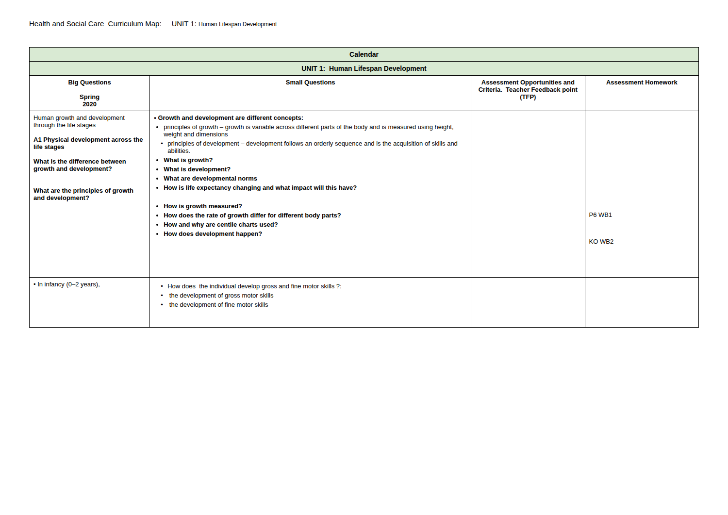Health and Social Care Curriculum Map: UNIT 1: Human Lifespan Development
| Calendar |
| UNIT 1: Human Lifespan Development |
| Big Questions Spring 2020 | Small Questions | Assessment Opportunities and Criteria. Teacher Feedback point (TFP) | Assessment Homework |
| Human growth and development through the life stages A1 Physical development across the life stages What is the difference between growth and development? What are the principles of growth and development? | • Growth and development are different concepts: principles of growth – growth is variable across different parts of the body and is measured using height, weight and dimensions principles of development – development follows an orderly sequence and is the acquisition of skills and abilities. What is growth? What is development? What are developmental norms How is life expectancy changing and what impact will this have? How is growth measured? How does the rate of growth differ for different body parts? How and why are centile charts used? How does development happen? | | P6 WB1 KO WB2 |
| • In infancy (0–2 years), | How does the individual develop gross and fine motor skills ?: the development of gross motor skills the development of fine motor skills | | |